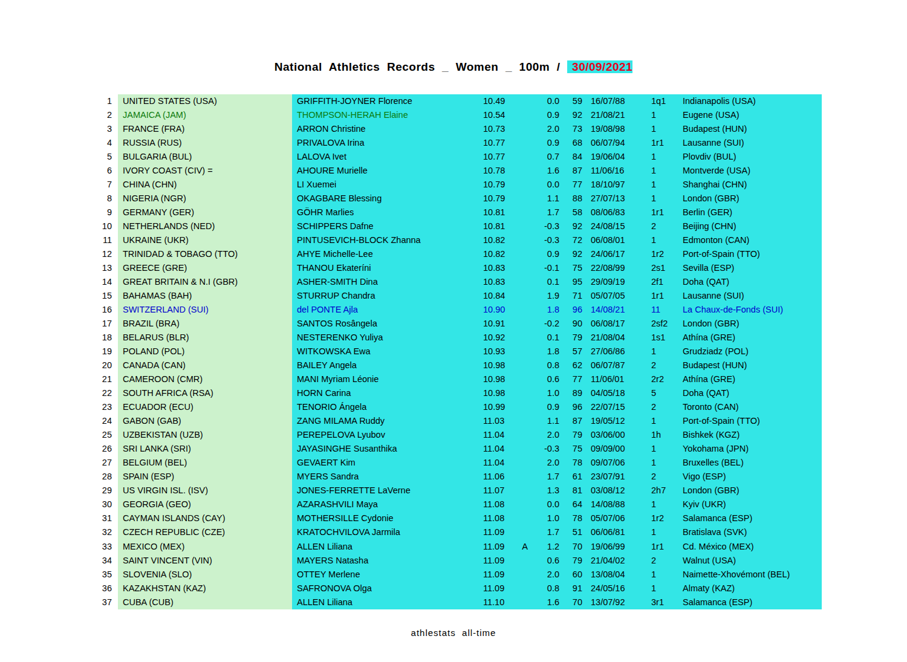National Athletics Records _ Women _ 100m / 30/09/2021
| 1 | UNITED STATES (USA) | GRIFFITH-JOYNER Florence | 10.49 | | 0.0 | 59 | 16/07/88 | 1q1 | Indianapolis (USA) |
| 2 | JAMAICA (JAM) | THOMPSON-HERAH Elaine | 10.54 | | 0.9 | 92 | 21/08/21 | 1 | Eugene (USA) |
| 3 | FRANCE (FRA) | ARRON Christine | 10.73 | | 2.0 | 73 | 19/08/98 | 1 | Budapest (HUN) |
| 4 | RUSSIA (RUS) | PRIVALOVA Irina | 10.77 | | 0.9 | 68 | 06/07/94 | 1r1 | Lausanne (SUI) |
| 5 | BULGARIA (BUL) | LALOVA Ivet | 10.77 | | 0.7 | 84 | 19/06/04 | 1 | Plovdiv (BUL) |
| 6 | IVORY COAST (CIV) = | AHOURE Murielle | 10.78 | | 1.6 | 87 | 11/06/16 | 1 | Montverde (USA) |
| 7 | CHINA (CHN) | LI Xuemei | 10.79 | | 0.0 | 77 | 18/10/97 | 1 | Shanghai (CHN) |
| 8 | NIGERIA (NGR) | OKAGBARE Blessing | 10.79 | | 1.1 | 88 | 27/07/13 | 1 | London (GBR) |
| 9 | GERMANY (GER) | GÖHR Marlies | 10.81 | | 1.7 | 58 | 08/06/83 | 1r1 | Berlin (GER) |
| 10 | NETHERLANDS (NED) | SCHIPPERS Dafne | 10.81 | | -0.3 | 92 | 24/08/15 | 2 | Beijing (CHN) |
| 11 | UKRAINE (UKR) | PINTUSEVICH-BLOCK Zhanna | 10.82 | | -0.3 | 72 | 06/08/01 | 1 | Edmonton (CAN) |
| 12 | TRINIDAD & TOBAGO (TTO) | AHYE Michelle-Lee | 10.82 | | 0.9 | 92 | 24/06/17 | 1r2 | Port-of-Spain (TTO) |
| 13 | GREECE (GRE) | THANOU Ekateríni | 10.83 | | -0.1 | 75 | 22/08/99 | 2s1 | Sevilla (ESP) |
| 14 | GREAT BRITAIN & N.I (GBR) | ASHER-SMITH Dina | 10.83 | | 0.1 | 95 | 29/09/19 | 2f1 | Doha (QAT) |
| 15 | BAHAMAS (BAH) | STURRUP Chandra | 10.84 | | 1.9 | 71 | 05/07/05 | 1r1 | Lausanne (SUI) |
| 16 | SWITZERLAND (SUI) | del PONTE Ajla | 10.90 | | 1.8 | 96 | 14/08/21 | 11 | La Chaux-de-Fonds (SUI) |
| 17 | BRAZIL (BRA) | SANTOS Rosângela | 10.91 | | -0.2 | 90 | 06/08/17 | 2sf2 | London (GBR) |
| 18 | BELARUS (BLR) | NESTERENKO Yuliya | 10.92 | | 0.1 | 79 | 21/08/04 | 1s1 | Athína (GRE) |
| 19 | POLAND (POL) | WITKOWSKA Ewa | 10.93 | | 1.8 | 57 | 27/06/86 | 1 | Grudziadz (POL) |
| 20 | CANADA (CAN) | BAILEY Angela | 10.98 | | 0.8 | 62 | 06/07/87 | 2 | Budapest (HUN) |
| 21 | CAMEROON (CMR) | MANI Myriam Léonie | 10.98 | | 0.6 | 77 | 11/06/01 | 2r2 | Athína (GRE) |
| 22 | SOUTH AFRICA (RSA) | HORN Carina | 10.98 | | 1.0 | 89 | 04/05/18 | 5 | Doha (QAT) |
| 23 | ECUADOR (ECU) | TENORIO Ángela | 10.99 | | 0.9 | 96 | 22/07/15 | 2 | Toronto (CAN) |
| 24 | GABON (GAB) | ZANG MILAMA Ruddy | 11.03 | | 1.1 | 87 | 19/05/12 | 1 | Port-of-Spain (TTO) |
| 25 | UZBEKISTAN (UZB) | PEREPELOVA Lyubov | 11.04 | | 2.0 | 79 | 03/06/00 | 1h | Bishkek (KGZ) |
| 26 | SRI LANKA (SRI) | JAYASINGHE Susanthika | 11.04 | | -0.3 | 75 | 09/09/00 | 1 | Yokohama (JPN) |
| 27 | BELGIUM (BEL) | GEVAERT Kim | 11.04 | | 2.0 | 78 | 09/07/06 | 1 | Bruxelles (BEL) |
| 28 | SPAIN (ESP) | MYERS Sandra | 11.06 | | 1.7 | 61 | 23/07/91 | 2 | Vigo (ESP) |
| 29 | US VIRGIN ISL. (ISV) | JONES-FERRETTE LaVerne | 11.07 | | 1.3 | 81 | 03/08/12 | 2h7 | London (GBR) |
| 30 | GEORGIA (GEO) | AZARASHVILI Maya | 11.08 | | 0.0 | 64 | 14/08/88 | 1 | Kyiv (UKR) |
| 31 | CAYMAN ISLANDS (CAY) | MOTHERSILLE Cydonie | 11.08 | | 1.0 | 78 | 05/07/06 | 1r2 | Salamanca (ESP) |
| 32 | CZECH REPUBLIC (CZE) | KRATOCHVILOVA Jarmila | 11.09 | | 1.7 | 51 | 06/06/81 | 1 | Bratislava (SVK) |
| 33 | MEXICO (MEX) | ALLEN Liliana | 11.09 | A | 1.2 | 70 | 19/06/99 | 1r1 | Cd. México (MEX) |
| 34 | SAINT VINCENT (VIN) | MAYERS Natasha | 11.09 | | 0.6 | 79 | 21/04/02 | 2 | Walnut (USA) |
| 35 | SLOVENIA (SLO) | OTTEY Merlene | 11.09 | | 2.0 | 60 | 13/08/04 | 1 | Naimette-Xhovémont (BEL) |
| 36 | KAZAKHSTAN (KAZ) | SAFRONOVA Olga | 11.09 | | 0.8 | 91 | 24/05/16 | 1 | Almaty (KAZ) |
| 37 | CUBA (CUB) | ALLEN Liliana | 11.10 | | 1.6 | 70 | 13/07/92 | 3r1 | Salamanca (ESP) |
athlestats all-time